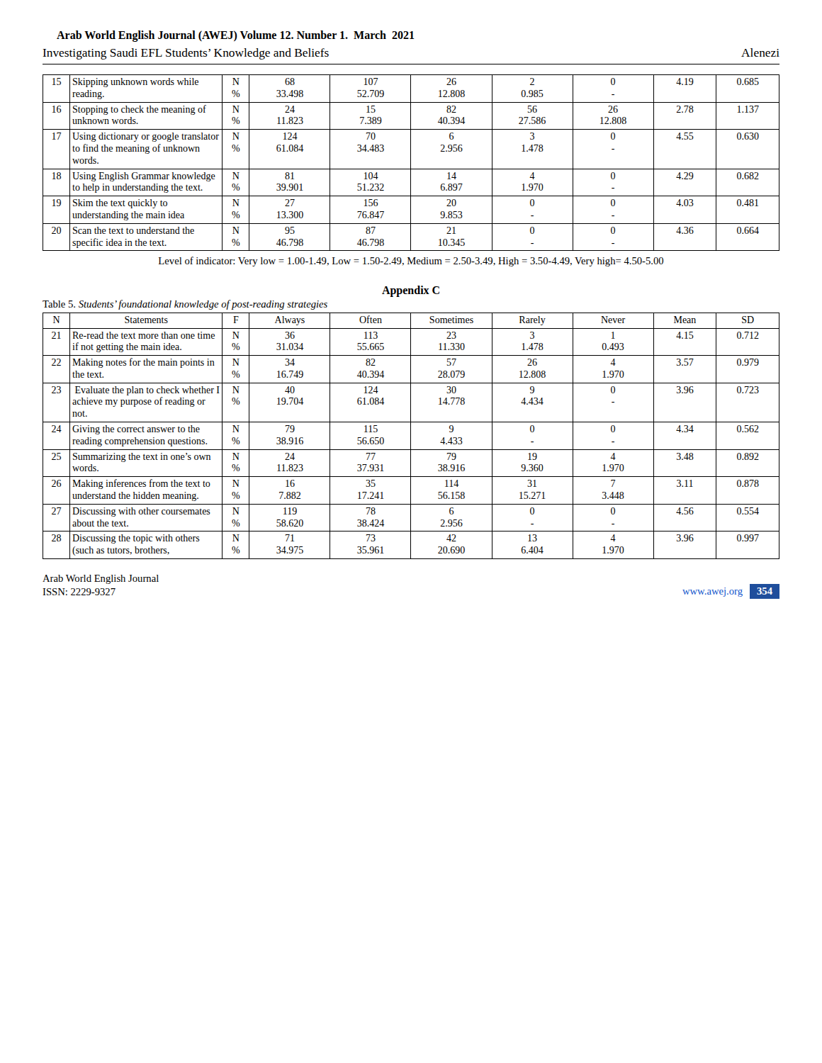Arab World English Journal (AWEJ) Volume 12. Number 1. March 2021
Investigating Saudi EFL Students’ Knowledge and Beliefs Alenezi
| 15 | Skipping unknown words while reading. | N % | 68 33.498 | 107 52.709 | 26 12.808 | 2 0.985 | 0 - | 4.19 | 0.685 |
| 16 | Stopping to check the meaning of unknown words. | N % | 24 11.823 | 15 7.389 | 82 40.394 | 56 27.586 | 26 12.808 | 2.78 | 1.137 |
| 17 | Using dictionary or google translator to find the meaning of unknown words. | N % | 124 61.084 | 70 34.483 | 6 2.956 | 3 1.478 | 0 - | 4.55 | 0.630 |
| 18 | Using English Grammar knowledge to help in understanding the text. | N % | 81 39.901 | 104 51.232 | 14 6.897 | 4 1.970 | 0 - | 4.29 | 0.682 |
| 19 | Skim the text quickly to understanding the main idea | N % | 27 13.300 | 156 76.847 | 20 9.853 | 0 - | 0 - | 4.03 | 0.481 |
| 20 | Scan the text to understand the specific idea in the text. | N % | 95 46.798 | 87 46.798 | 21 10.345 | 0 - | 0 - | 4.36 | 0.664 |
Level of indicator: Very low = 1.00-1.49, Low = 1.50-2.49, Medium = 2.50-3.49, High = 3.50-4.49, Very high= 4.50-5.00
Appendix C
Table 5. Students’ foundational knowledge of post-reading strategies
| N | Statements | F | Always | Often | Sometimes | Rarely | Never | Mean | SD |
| --- | --- | --- | --- | --- | --- | --- | --- | --- | --- |
| 21 | Re-read the text more than one time if not getting the main idea. | N % | 36 31.034 | 113 55.665 | 23 11.330 | 3 1.478 | 1 0.493 | 4.15 | 0.712 |
| 22 | Making notes for the main points in the text. | N % | 34 16.749 | 82 40.394 | 57 28.079 | 26 12.808 | 4 1.970 | 3.57 | 0.979 |
| 23 | Evaluate the plan to check whether I achieve my purpose of reading or not. | N % | 40 19.704 | 124 61.084 | 30 14.778 | 9 4.434 | 0 - | 3.96 | 0.723 |
| 24 | Giving the correct answer to the reading comprehension questions. | N % | 79 38.916 | 115 56.650 | 9 4.433 | 0 - | 0 - | 4.34 | 0.562 |
| 25 | Summarizing the text in one’s own words. | N % | 24 11.823 | 77 37.931 | 79 38.916 | 19 9.360 | 4 1.970 | 3.48 | 0.892 |
| 26 | Making inferences from the text to understand the hidden meaning. | N % | 16 7.882 | 35 17.241 | 114 56.158 | 31 15.271 | 7 3.448 | 3.11 | 0.878 |
| 27 | Discussing with other coursemates about the text. | N % | 119 58.620 | 78 38.424 | 6 2.956 | 0 - | 0 - | 4.56 | 0.554 |
| 28 | Discussing the topic with others (such as tutors, brothers, | N % | 71 34.975 | 73 35.961 | 42 20.690 | 13 6.404 | 4 1.970 | 3.96 | 0.997 |
Arab World English Journal
ISSN: 2229-9327
www.awej.org 354